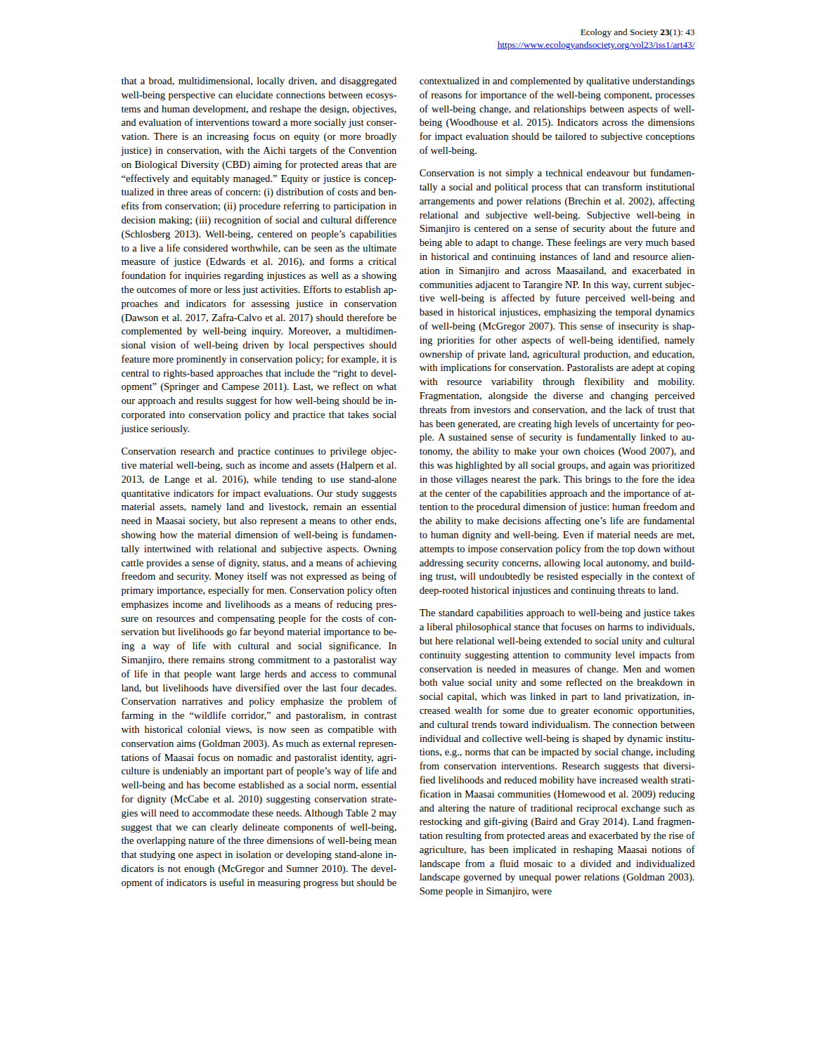Ecology and Society 23(1): 43
https://www.ecologyandsociety.org/vol23/iss1/art43/
that a broad, multidimensional, locally driven, and disaggregated well-being perspective can elucidate connections between ecosystems and human development, and reshape the design, objectives, and evaluation of interventions toward a more socially just conservation. There is an increasing focus on equity (or more broadly justice) in conservation, with the Aichi targets of the Convention on Biological Diversity (CBD) aiming for protected areas that are “effectively and equitably managed.” Equity or justice is conceptualized in three areas of concern: (i) distribution of costs and benefits from conservation; (ii) procedure referring to participation in decision making; (iii) recognition of social and cultural difference (Schlosberg 2013). Well-being, centered on people’s capabilities to a live a life considered worthwhile, can be seen as the ultimate measure of justice (Edwards et al. 2016), and forms a critical foundation for inquiries regarding injustices as well as a showing the outcomes of more or less just activities. Efforts to establish approaches and indicators for assessing justice in conservation (Dawson et al. 2017, Zafra-Calvo et al. 2017) should therefore be complemented by well-being inquiry. Moreover, a multidimensional vision of well-being driven by local perspectives should feature more prominently in conservation policy; for example, it is central to rights-based approaches that include the “right to development” (Springer and Campese 2011). Last, we reflect on what our approach and results suggest for how well-being should be incorporated into conservation policy and practice that takes social justice seriously.
Conservation research and practice continues to privilege objective material well-being, such as income and assets (Halpern et al. 2013, de Lange et al. 2016), while tending to use stand-alone quantitative indicators for impact evaluations. Our study suggests material assets, namely land and livestock, remain an essential need in Maasai society, but also represent a means to other ends, showing how the material dimension of well-being is fundamentally intertwined with relational and subjective aspects. Owning cattle provides a sense of dignity, status, and a means of achieving freedom and security. Money itself was not expressed as being of primary importance, especially for men. Conservation policy often emphasizes income and livelihoods as a means of reducing pressure on resources and compensating people for the costs of conservation but livelihoods go far beyond material importance to being a way of life with cultural and social significance. In Simanjiro, there remains strong commitment to a pastoralist way of life in that people want large herds and access to communal land, but livelihoods have diversified over the last four decades. Conservation narratives and policy emphasize the problem of farming in the “wildlife corridor,” and pastoralism, in contrast with historical colonial views, is now seen as compatible with conservation aims (Goldman 2003). As much as external representations of Maasai focus on nomadic and pastoralist identity, agriculture is undeniably an important part of people’s way of life and well-being and has become established as a social norm, essential for dignity (McCabe et al. 2010) suggesting conservation strategies will need to accommodate these needs. Although Table 2 may suggest that we can clearly delineate components of well-being, the overlapping nature of the three dimensions of well-being mean that studying one aspect in isolation or developing stand-alone indicators is not enough (McGregor and Sumner 2010). The development of indicators is useful in measuring progress but should be contextualized in and complemented by qualitative understandings of reasons for importance of the well-being component, processes of well-being change, and relationships between aspects of well-being (Woodhouse et al. 2015). Indicators across the dimensions for impact evaluation should be tailored to subjective conceptions of well-being.
Conservation is not simply a technical endeavour but fundamentally a social and political process that can transform institutional arrangements and power relations (Brechin et al. 2002), affecting relational and subjective well-being. Subjective well-being in Simanjiro is centered on a sense of security about the future and being able to adapt to change. These feelings are very much based in historical and continuing instances of land and resource alienation in Simanjiro and across Maasailand, and exacerbated in communities adjacent to Tarangire NP. In this way, current subjective well-being is affected by future perceived well-being and based in historical injustices, emphasizing the temporal dynamics of well-being (McGregor 2007). This sense of insecurity is shaping priorities for other aspects of well-being identified, namely ownership of private land, agricultural production, and education, with implications for conservation. Pastoralists are adept at coping with resource variability through flexibility and mobility. Fragmentation, alongside the diverse and changing perceived threats from investors and conservation, and the lack of trust that has been generated, are creating high levels of uncertainty for people. A sustained sense of security is fundamentally linked to autonomy, the ability to make your own choices (Wood 2007), and this was highlighted by all social groups, and again was prioritized in those villages nearest the park. This brings to the fore the idea at the center of the capabilities approach and the importance of attention to the procedural dimension of justice: human freedom and the ability to make decisions affecting one’s life are fundamental to human dignity and well-being. Even if material needs are met, attempts to impose conservation policy from the top down without addressing security concerns, allowing local autonomy, and building trust, will undoubtedly be resisted especially in the context of deep-rooted historical injustices and continuing threats to land.
The standard capabilities approach to well-being and justice takes a liberal philosophical stance that focuses on harms to individuals, but here relational well-being extended to social unity and cultural continuity suggesting attention to community level impacts from conservation is needed in measures of change. Men and women both value social unity and some reflected on the breakdown in social capital, which was linked in part to land privatization, increased wealth for some due to greater economic opportunities, and cultural trends toward individualism. The connection between individual and collective well-being is shaped by dynamic institutions, e.g., norms that can be impacted by social change, including from conservation interventions. Research suggests that diversified livelihoods and reduced mobility have increased wealth stratification in Maasai communities (Homewood et al. 2009) reducing and altering the nature of traditional reciprocal exchange such as restocking and gift-giving (Baird and Gray 2014). Land fragmentation resulting from protected areas and exacerbated by the rise of agriculture, has been implicated in reshaping Maasai notions of landscape from a fluid mosaic to a divided and individualized landscape governed by unequal power relations (Goldman 2003). Some people in Simanjiro, were